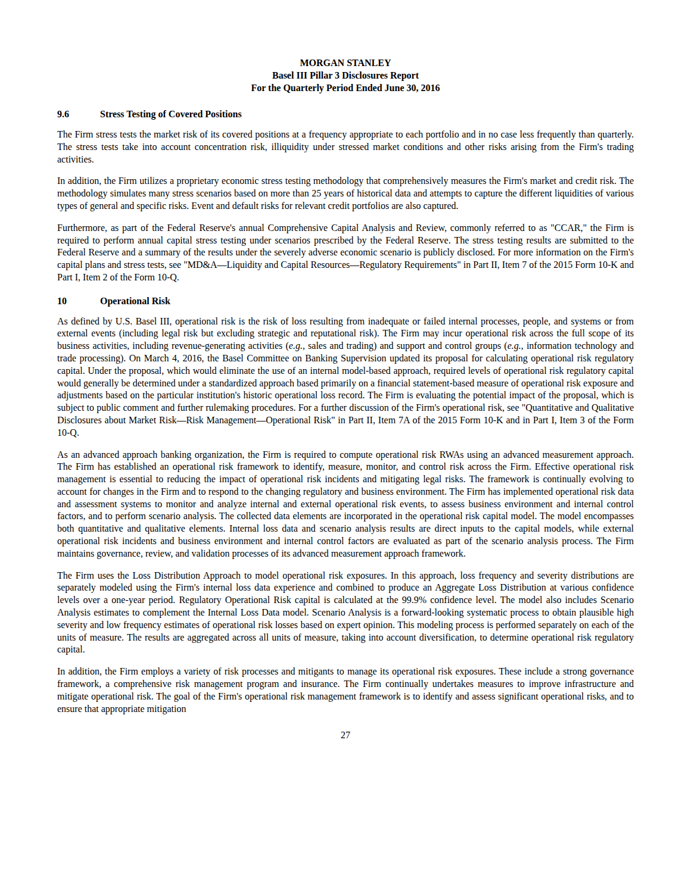MORGAN STANLEY Basel III Pillar 3 Disclosures Report For the Quarterly Period Ended June 30, 2016
9.6 Stress Testing of Covered Positions
The Firm stress tests the market risk of its covered positions at a frequency appropriate to each portfolio and in no case less frequently than quarterly. The stress tests take into account concentration risk, illiquidity under stressed market conditions and other risks arising from the Firm's trading activities.
In addition, the Firm utilizes a proprietary economic stress testing methodology that comprehensively measures the Firm's market and credit risk. The methodology simulates many stress scenarios based on more than 25 years of historical data and attempts to capture the different liquidities of various types of general and specific risks. Event and default risks for relevant credit portfolios are also captured.
Furthermore, as part of the Federal Reserve's annual Comprehensive Capital Analysis and Review, commonly referred to as "CCAR," the Firm is required to perform annual capital stress testing under scenarios prescribed by the Federal Reserve. The stress testing results are submitted to the Federal Reserve and a summary of the results under the severely adverse economic scenario is publicly disclosed. For more information on the Firm's capital plans and stress tests, see "MD&A—Liquidity and Capital Resources—Regulatory Requirements" in Part II, Item 7 of the 2015 Form 10-K and Part I, Item 2 of the Form 10-Q.
10 Operational Risk
As defined by U.S. Basel III, operational risk is the risk of loss resulting from inadequate or failed internal processes, people, and systems or from external events (including legal risk but excluding strategic and reputational risk). The Firm may incur operational risk across the full scope of its business activities, including revenue-generating activities (e.g., sales and trading) and support and control groups (e.g., information technology and trade processing). On March 4, 2016, the Basel Committee on Banking Supervision updated its proposal for calculating operational risk regulatory capital. Under the proposal, which would eliminate the use of an internal model-based approach, required levels of operational risk regulatory capital would generally be determined under a standardized approach based primarily on a financial statement-based measure of operational risk exposure and adjustments based on the particular institution's historic operational loss record. The Firm is evaluating the potential impact of the proposal, which is subject to public comment and further rulemaking procedures. For a further discussion of the Firm's operational risk, see "Quantitative and Qualitative Disclosures about Market Risk—Risk Management—Operational Risk" in Part II, Item 7A of the 2015 Form 10-K and in Part I, Item 3 of the Form 10-Q.
As an advanced approach banking organization, the Firm is required to compute operational risk RWAs using an advanced measurement approach. The Firm has established an operational risk framework to identify, measure, monitor, and control risk across the Firm. Effective operational risk management is essential to reducing the impact of operational risk incidents and mitigating legal risks. The framework is continually evolving to account for changes in the Firm and to respond to the changing regulatory and business environment. The Firm has implemented operational risk data and assessment systems to monitor and analyze internal and external operational risk events, to assess business environment and internal control factors, and to perform scenario analysis. The collected data elements are incorporated in the operational risk capital model. The model encompasses both quantitative and qualitative elements. Internal loss data and scenario analysis results are direct inputs to the capital models, while external operational risk incidents and business environment and internal control factors are evaluated as part of the scenario analysis process. The Firm maintains governance, review, and validation processes of its advanced measurement approach framework.
The Firm uses the Loss Distribution Approach to model operational risk exposures. In this approach, loss frequency and severity distributions are separately modeled using the Firm's internal loss data experience and combined to produce an Aggregate Loss Distribution at various confidence levels over a one-year period. Regulatory Operational Risk capital is calculated at the 99.9% confidence level. The model also includes Scenario Analysis estimates to complement the Internal Loss Data model. Scenario Analysis is a forward-looking systematic process to obtain plausible high severity and low frequency estimates of operational risk losses based on expert opinion. This modeling process is performed separately on each of the units of measure. The results are aggregated across all units of measure, taking into account diversification, to determine operational risk regulatory capital.
In addition, the Firm employs a variety of risk processes and mitigants to manage its operational risk exposures. These include a strong governance framework, a comprehensive risk management program and insurance. The Firm continually undertakes measures to improve infrastructure and mitigate operational risk. The goal of the Firm's operational risk management framework is to identify and assess significant operational risks, and to ensure that appropriate mitigation
27